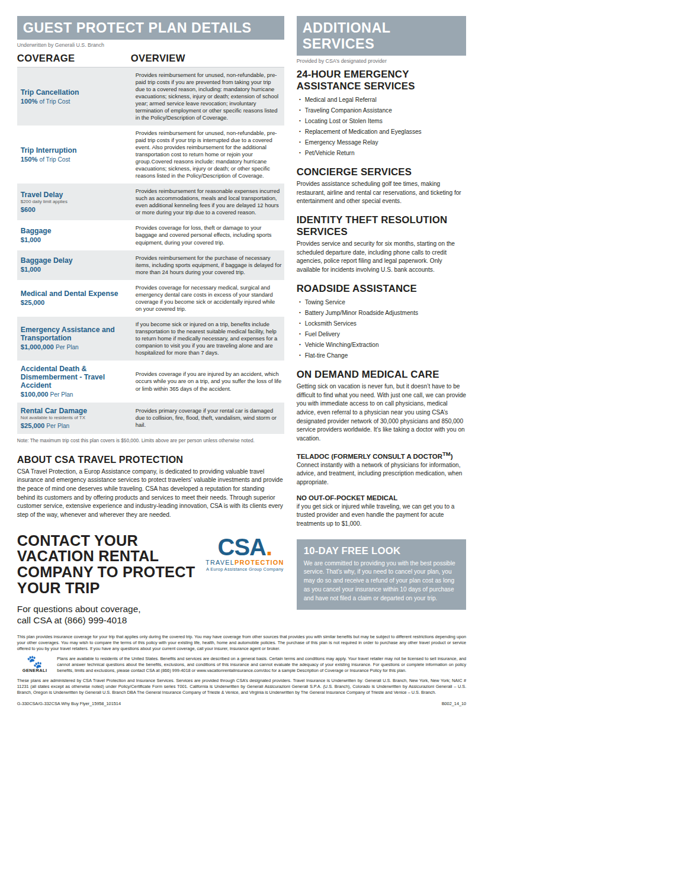GUEST PROTECT PLAN DETAILS
Underwritten by Generali U.S. Branch
COVERAGE
OVERVIEW
| Trip Cancellation 100% of Trip Cost | Provides reimbursement for unused, non-refundable, pre-paid trip costs if you are prevented from taking your trip due to a covered reason, including: mandatory hurricane evacuations; sickness, injury or death; extension of school year; armed service leave revocation; involuntary termination of employment or other specific reasons listed in the Policy/Description of Coverage. |
| Trip Interruption 150% of Trip Cost | Provides reimbursement for unused, non-refundable, pre-paid trip costs if your trip is interrupted due to a covered event. Also provides reimbursement for the additional transportation cost to return home or rejoin your group.Covered reasons include: mandatory hurricane evacuations; sickness, injury or death; or other specific reasons listed in the Policy/Description of Coverage. |
| Travel Delay $200 daily limit applies $600 | Provides reimbursement for reasonable expenses incurred such as accommodations, meals and local transportation, even additional kenneling fees if you are delayed 12 hours or more during your trip due to a covered reason. |
| Baggage $1,000 | Provides coverage for loss, theft or damage to your baggage and covered personal effects, including sports equipment, during your covered trip. |
| Baggage Delay $1,000 | Provides reimbursement for the purchase of necessary items, including sports equipment, if baggage is delayed for more than 24 hours during your covered trip. |
| Medical and Dental Expense $25,000 | Provides coverage for necessary medical, surgical and emergency dental care costs in excess of your standard coverage if you become sick or accidentally injured while on your covered trip. |
| Emergency Assistance and Transportation $1,000,000 Per Plan | If you become sick or injured on a trip, benefits include transportation to the nearest suitable medical facility, help to return home if medically necessary, and expenses for a companion to visit you if you are traveling alone and are hospitalized for more than 7 days. |
| Accidental Death & Dismemberment - Travel Accident $100,000 Per Plan | Provides coverage if you are injured by an accident, which occurs while you are on a trip, and you suffer the loss of life or limb within 365 days of the accident. |
| Rental Car Damage Not available to residents of TX $25,000 Per Plan | Provides primary coverage if your rental car is damaged due to collision, fire, flood, theft, vandalism, wind storm or hail. |
Note: The maximum trip cost this plan covers is $50,000. Limits above are per person unless otherwise noted.
ABOUT CSA TRAVEL PROTECTION
CSA Travel Protection, a Europ Assistance company, is dedicated to providing valuable travel insurance and emergency assistance services to protect travelers’ valuable investments and provide the peace of mind one deserves while traveling. CSA has developed a reputation for standing behind its customers and by offering products and services to meet their needs. Through superior customer service, extensive experience and industry-leading innovation, CSA is with its clients every step of the way, whenever and wherever they are needed.
CONTACT YOUR VACATION RENTAL
COMPANY TO PROTECT YOUR TRIP
For questions about coverage,
call CSA at (866) 999-4018
CSA.
TRAVEL PROTECTION
A Europ Assistance Group Company
ADDITIONAL SERVICES
Provided by CSA’s designated provider
24-HOUR EMERGENCY ASSISTANCE SERVICES
Medical and Legal Referral
Traveling Companion Assistance
Locating Lost or Stolen Items
Replacement of Medication and Eyeglasses
Emergency Message Relay
Pet/Vehicle Return
CONCIERGE SERVICES
Provides assistance scheduling golf tee times, making restaurant, airline and rental car reservations, and ticketing for entertainment and other special events.
IDENTITY THEFT RESOLUTION SERVICES
Provides service and security for six months, starting on the scheduled departure date, including phone calls to credit agencies, police report filing and legal paperwork. Only available for incidents involving U.S. bank accounts.
ROADSIDE ASSISTANCE
Towing Service
Battery Jump/Minor Roadside Adjustments
Locksmith Services
Fuel Delivery
Vehicle Winching/Extraction
Flat-tire Change
ON DEMAND MEDICAL CARE
Getting sick on vacation is never fun, but it doesn’t have to be difficult to find what you need. With just one call, we can provide you with immediate access to on call physicians, medical advice, even referral to a physician near you using CSA’s designated provider network of 30,000 physicians and 850,000 service providers worldwide. It’s like taking a doctor with you on vacation.
TELADOC (FORMERLY CONSULT A DOCTORTM)
Connect instantly with a network of physicians for information, advice, and treatment, including prescription medication, when appropriate.
NO OUT-OF-POCKET MEDICAL
if you get sick or injured while traveling, we can get you to a trusted provider and even handle the payment for acute treatments up to $1,000.
10-DAY FREE LOOK
We are committed to providing you with the best possible service. That’s why, if you need to cancel your plan, you may do so and receive a refund of your plan cost as long as you cancel your insurance within 10 days of purchase and have not filed a claim or departed on your trip.
This plan provides insurance coverage for your trip that applies only during the covered trip. You may have coverage from other sources that provides you with similar benefits but may be subject to different restrictions depending upon your other coverages. You may wish to compare the terms of this policy with your existing life, health, home and automobile policies. The purchase of this plan is not required in order to purchase any other travel product or service offered to you by your travel retailers. If you have any questions about your current coverage, call your insurer, insurance agent or broker.
🐾
GENERALI
Plans are available to residents of the United States. Benefits and services are described on a general basis. Certain terms and conditions may apply. Your travel retailer may not be licensed to sell insurance, and cannot answer technical questions about the benefits, exclusions, and conditions of this insurance and cannot evaluate the adequacy of your existing insurance. For questions or complete information on policy benefits, limits and exclusions, please contact CSA at (866) 999-4018 or www.vacationrentalinsurance.com/doc for a sample Description of Coverage or Insurance Policy for this plan.
These plans are administered by CSA Travel Protection and Insurance Services. Services are provided through CSA’s designated providers. Travel Insurance is Underwritten by: Generali U.S. Branch, New York, New York; NAIC # 11231 (all states except as otherwise noted) under Policy/Certificate Form series T001. California is Underwritten by Generali Assicurazioni Generali S.P.A. (U.S. Branch), Colorado is Underwritten by Assicurazioni Generali – U.S. Branch, Oregon is Underwritten by Generali U.S. Branch DBA The General Insurance Company of Trieste & Venice, and Virginia is Underwritten by The General Insurance Company of Trieste and Venice – U.S. Branch.
G-330CSA/G-332CSA Why Buy Flyer_15958_101514
B002_14_10